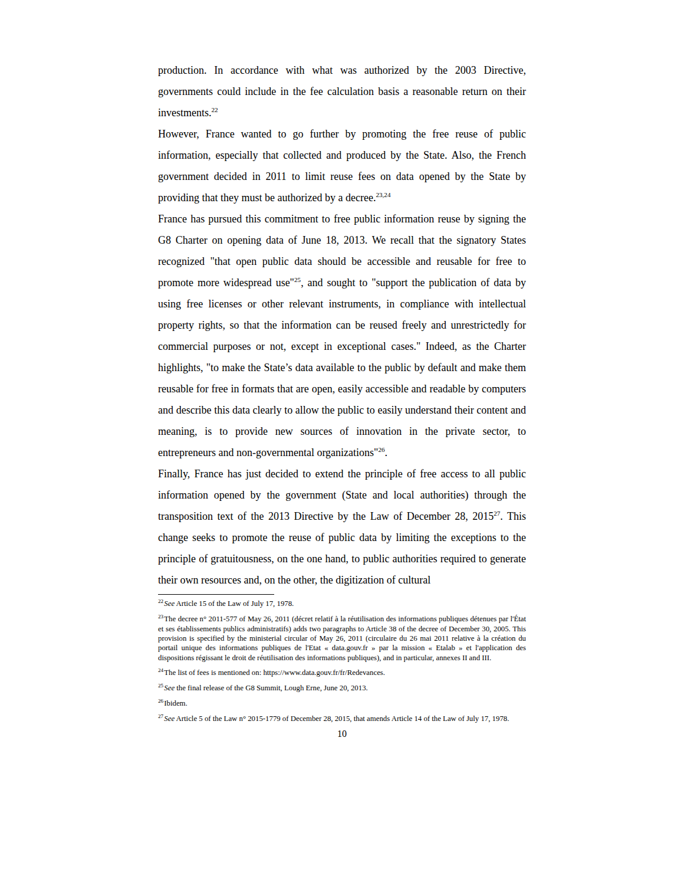production. In accordance with what was authorized by the 2003 Directive, governments could include in the fee calculation basis a reasonable return on their investments.22
However, France wanted to go further by promoting the free reuse of public information, especially that collected and produced by the State. Also, the French government decided in 2011 to limit reuse fees on data opened by the State by providing that they must be authorized by a decree.23,24
France has pursued this commitment to free public information reuse by signing the G8 Charter on opening data of June 18, 2013. We recall that the signatory States recognized "that open public data should be accessible and reusable for free to promote more widespread use"25, and sought to "support the publication of data by using free licenses or other relevant instruments, in compliance with intellectual property rights, so that the information can be reused freely and unrestrictedly for commercial purposes or not, except in exceptional cases." Indeed, as the Charter highlights, "to make the State’s data available to the public by default and make them reusable for free in formats that are open, easily accessible and readable by computers and describe this data clearly to allow the public to easily understand their content and meaning, is to provide new sources of innovation in the private sector, to entrepreneurs and non-governmental organizations"26.
Finally, France has just decided to extend the principle of free access to all public information opened by the government (State and local authorities) through the transposition text of the 2013 Directive by the Law of December 28, 201527. This change seeks to promote the reuse of public data by limiting the exceptions to the principle of gratuitousness, on the one hand, to public authorities required to generate their own resources and, on the other, the digitization of cultural
22 See Article 15 of the Law of July 17, 1978.
23 The decree n° 2011-577 of May 26, 2011 (décret relatif à la réutilisation des informations publiques détenues par l'État et ses établissements publics administratifs) adds two paragraphs to Article 38 of the decree of December 30, 2005. This provision is specified by the ministerial circular of May 26, 2011 (circulaire du 26 mai 2011 relative à la création du portail unique des informations publiques de l'Etat « data.gouv.fr » par la mission « Etalab » et l'application des dispositions régissant le droit de réutilisation des informations publiques), and in particular, annexes II and III.
24 The list of fees is mentioned on: https://www.data.gouv.fr/fr/Redevances.
25 See the final release of the G8 Summit, Lough Erne, June 20, 2013.
26 Ibidem.
27 See Article 5 of the Law n° 2015-1779 of December 28, 2015, that amends Article 14 of the Law of July 17, 1978.
10